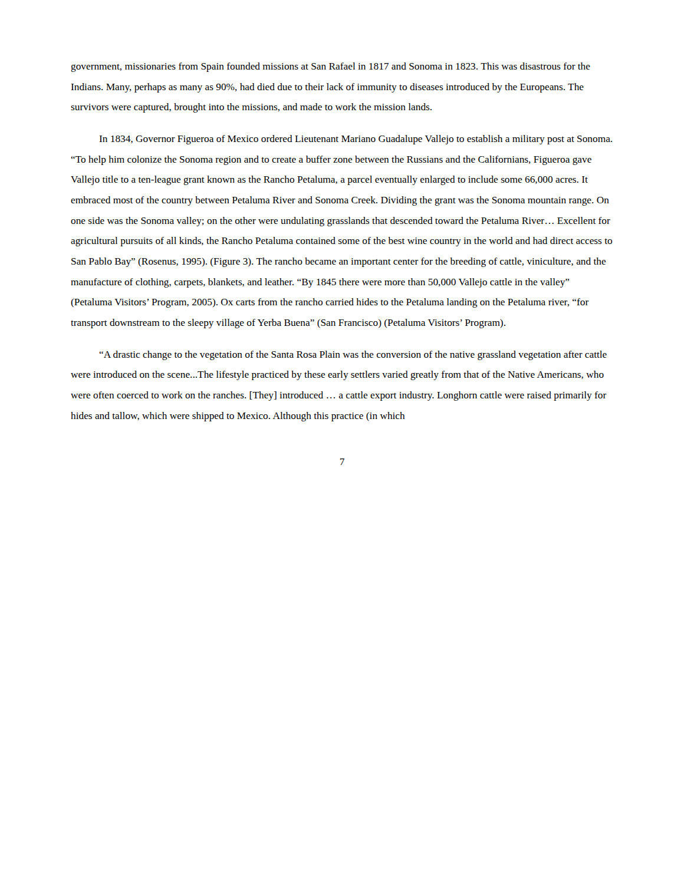government, missionaries from Spain founded missions at San Rafael in 1817 and Sonoma in 1823. This was disastrous for the Indians. Many, perhaps as many as 90%, had died due to their lack of immunity to diseases introduced by the Europeans. The survivors were captured, brought into the missions, and made to work the mission lands.
In 1834, Governor Figueroa of Mexico ordered Lieutenant Mariano Guadalupe Vallejo to establish a military post at Sonoma. “To help him colonize the Sonoma region and to create a buffer zone between the Russians and the Californians, Figueroa gave Vallejo title to a ten-league grant known as the Rancho Petaluma, a parcel eventually enlarged to include some 66,000 acres. It embraced most of the country between Petaluma River and Sonoma Creek. Dividing the grant was the Sonoma mountain range. On one side was the Sonoma valley; on the other were undulating grasslands that descended toward the Petaluma River… Excellent for agricultural pursuits of all kinds, the Rancho Petaluma contained some of the best wine country in the world and had direct access to San Pablo Bay” (Rosenus, 1995). (Figure 3). The rancho became an important center for the breeding of cattle, viniculture, and the manufacture of clothing, carpets, blankets, and leather. “By 1845 there were more than 50,000 Vallejo cattle in the valley” (Petaluma Visitors’ Program, 2005). Ox carts from the rancho carried hides to the Petaluma landing on the Petaluma river, “for transport downstream to the sleepy village of Yerba Buena” (San Francisco) (Petaluma Visitors’ Program).
“A drastic change to the vegetation of the Santa Rosa Plain was the conversion of the native grassland vegetation after cattle were introduced on the scene...The lifestyle practiced by these early settlers varied greatly from that of the Native Americans, who were often coerced to work on the ranches. [They] introduced … a cattle export industry. Longhorn cattle were raised primarily for hides and tallow, which were shipped to Mexico. Although this practice (in which
7